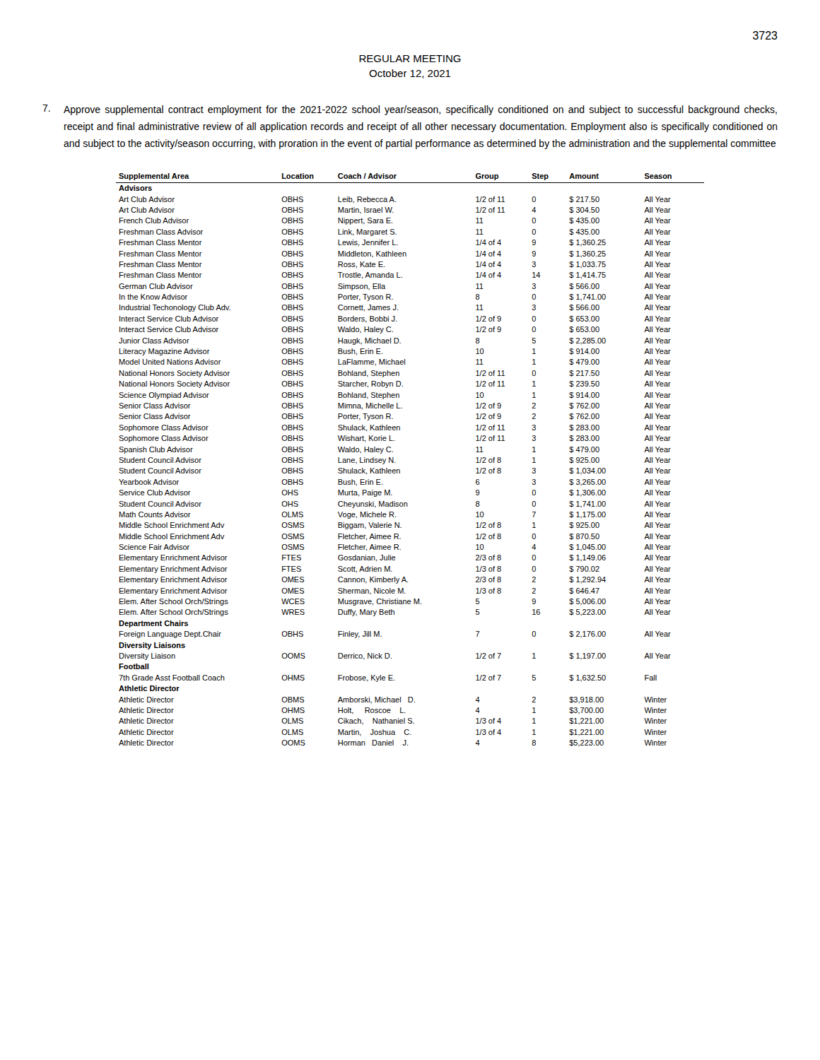3723
REGULAR MEETING
October 12, 2021
7.
Approve supplemental contract employment for the 2021-2022 school year/season, specifically conditioned on and subject to successful background checks, receipt and final administrative review of all application records and receipt of all other necessary documentation. Employment also is specifically conditioned on and subject to the activity/season occurring, with proration in the event of partial performance as determined by the administration and the supplemental committee
| Supplemental Area | Location | Coach / Advisor | Group | Step | Amount | Season |
| --- | --- | --- | --- | --- | --- | --- |
| Advisors |
| Art Club Advisor | OBHS | Leib, Rebecca A. | 1/2 of 11 | 0 | $ 217.50 | All Year |
| Art Club Advisor | OBHS | Martin, Israel W. | 1/2 of 11 | 4 | $ 304.50 | All Year |
| French Club Advisor | OBHS | Nippert, Sara E. | 11 | 0 | $ 435.00 | All Year |
| Freshman Class Advisor | OBHS | Link, Margaret S. | 11 | 0 | $ 435.00 | All Year |
| Freshman Class Mentor | OBHS | Lewis, Jennifer L. | 1/4 of 4 | 9 | $ 1,360.25 | All Year |
| Freshman Class Mentor | OBHS | Middleton, Kathleen | 1/4 of 4 | 9 | $ 1,360.25 | All Year |
| Freshman Class Mentor | OBHS | Ross, Kate E. | 1/4 of 4 | 3 | $ 1,033.75 | All Year |
| Freshman Class Mentor | OBHS | Trostle, Amanda L. | 1/4 of 4 | 14 | $ 1,414.75 | All Year |
| German Club Advisor | OBHS | Simpson, Ella | 11 | 3 | $ 566.00 | All Year |
| In the Know Advisor | OBHS | Porter, Tyson R. | 8 | 0 | $ 1,741.00 | All Year |
| Industrial Techonology Club Adv. | OBHS | Cornett, James J. | 11 | 3 | $ 566.00 | All Year |
| Interact Service Club Advisor | OBHS | Borders, Bobbi J. | 1/2 of 9 | 0 | $ 653.00 | All Year |
| Interact Service Club Advisor | OBHS | Waldo, Haley C. | 1/2 of 9 | 0 | $ 653.00 | All Year |
| Junior Class Advisor | OBHS | Haugk, Michael D. | 8 | 5 | $ 2,285.00 | All Year |
| Literacy Magazine Advisor | OBHS | Bush, Erin E. | 10 | 1 | $ 914.00 | All Year |
| Model United Nations Advisor | OBHS | LaFlamme, Michael | 11 | 1 | $ 479.00 | All Year |
| National Honors Society Advisor | OBHS | Bohland, Stephen | 1/2 of 11 | 0 | $ 217.50 | All Year |
| National Honors Society Advisor | OBHS | Starcher, Robyn D. | 1/2 of 11 | 1 | $ 239.50 | All Year |
| Science Olympiad Advisor | OBHS | Bohland, Stephen | 10 | 1 | $ 914.00 | All Year |
| Senior Class Advisor | OBHS | Mimna, Michelle L. | 1/2 of 9 | 2 | $ 762.00 | All Year |
| Senior Class Advisor | OBHS | Porter, Tyson R. | 1/2 of 9 | 2 | $ 762.00 | All Year |
| Sophomore Class Advisor | OBHS | Shulack, Kathleen | 1/2 of 11 | 3 | $ 283.00 | All Year |
| Sophomore Class Advisor | OBHS | Wishart, Korie L. | 1/2 of 11 | 3 | $ 283.00 | All Year |
| Spanish Club Advisor | OBHS | Waldo, Haley C. | 11 | 1 | $ 479.00 | All Year |
| Student Council Advisor | OBHS | Lane, Lindsey N. | 1/2 of 8 | 1 | $ 925.00 | All Year |
| Student Council Advisor | OBHS | Shulack, Kathleen | 1/2 of 8 | 3 | $ 1,034.00 | All Year |
| Yearbook Advisor | OBHS | Bush, Erin E. | 6 | 3 | $ 3,265.00 | All Year |
| Service Club Advisor | OHS | Murta, Paige M. | 9 | 0 | $ 1,306.00 | All Year |
| Student Council Advisor | OHS | Cheyunski, Madison | 8 | 0 | $ 1,741.00 | All Year |
| Math Counts Advisor | OLMS | Voge, Michele R. | 10 | 7 | $ 1,175.00 | All Year |
| Middle School Enrichment Adv | OSMS | Biggam, Valerie N. | 1/2 of 8 | 1 | $ 925.00 | All Year |
| Middle School Enrichment Adv | OSMS | Fletcher, Aimee R. | 1/2 of 8 | 0 | $ 870.50 | All Year |
| Science Fair Advisor | OSMS | Fletcher, Aimee R. | 10 | 4 | $ 1,045.00 | All Year |
| Elementary Enrichment Advisor | FTES | Gosdanian, Julie | 2/3 of 8 | 0 | $ 1,149.06 | All Year |
| Elementary Enrichment Advisor | FTES | Scott, Adrien M. | 1/3 of 8 | 0 | $ 790.02 | All Year |
| Elementary Enrichment Advisor | OMES | Cannon, Kimberly A. | 2/3 of 8 | 2 | $ 1,292.94 | All Year |
| Elementary Enrichment Advisor | OMES | Sherman, Nicole M. | 1/3 of 8 | 2 | $ 646.47 | All Year |
| Elem. After School Orch/Strings | WCES | Musgrave, Christiane M. | 5 | 9 | $ 5,006.00 | All Year |
| Elem. After School Orch/Strings | WRES | Duffy, Mary Beth | 5 | 16 | $ 5,223.00 | All Year |
| Department Chairs |
| Foreign Language Dept.Chair | OBHS | Finley, Jill M. | 7 | 0 | $ 2,176.00 | All Year |
| Diversity Liaisons |
| Diversity Liaison | OOMS | Derrico, Nick D. | 1/2 of 7 | 1 | $ 1,197.00 | All Year |
| Football |
| 7th Grade Asst Football Coach | OHMS | Frobose, Kyle E. | 1/2 of 7 | 5 | $ 1,632.50 | Fall |
| Athletic Director |
| Athletic Director | OBMS | Amborski, Michael D. | 4 | 2 | $3,918.00 | Winter |
| Athletic Director | OHMS | Holt, Roscoe L. | 4 | 1 | $3,700.00 | Winter |
| Athletic Director | OLMS | Cikach, Nathaniel S. | 1/3 of 4 | 1 | $1,221.00 | Winter |
| Athletic Director | OLMS | Martin, Joshua C. | 1/3 of 4 | 1 | $1,221.00 | Winter |
| Athletic Director | OOMS | Horman Daniel J. | 4 | 8 | $5,223.00 | Winter |